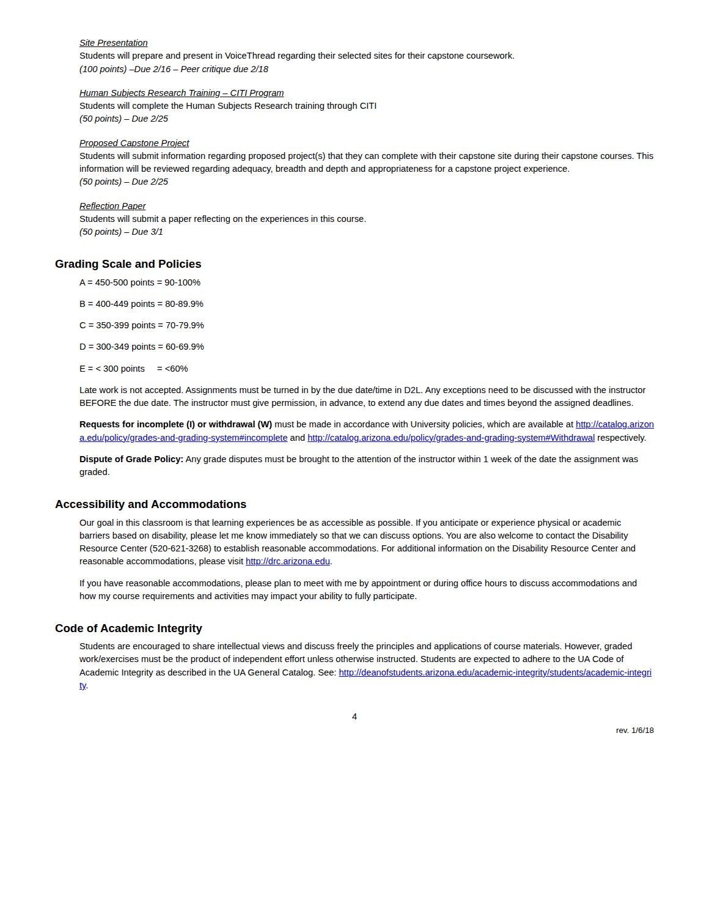Site Presentation
Students will prepare and present in VoiceThread regarding their selected sites for their capstone coursework.
(100 points) –Due 2/16 – Peer critique due 2/18
Human Subjects Research Training – CITI Program
Students will complete the Human Subjects Research training through CITI
(50 points) – Due 2/25
Proposed Capstone Project
Students will submit information regarding proposed project(s) that they can complete with their capstone site during their capstone courses. This information will be reviewed regarding adequacy, breadth and depth and appropriateness for a capstone project experience.
(50 points) – Due 2/25
Reflection Paper
Students will submit a paper reflecting on the experiences in this course.
(50 points) – Due 3/1
Grading Scale and Policies
A = 450-500 points = 90-100%
B = 400-449 points = 80-89.9%
C = 350-399 points = 70-79.9%
D = 300-349 points = 60-69.9%
E = < 300 points = <60%
Late work is not accepted. Assignments must be turned in by the due date/time in D2L. Any exceptions need to be discussed with the instructor BEFORE the due date. The instructor must give permission, in advance, to extend any due dates and times beyond the assigned deadlines.
Requests for incomplete (I) or withdrawal (W) must be made in accordance with University policies, which are available at http://catalog.arizona.edu/policy/grades-and-grading-system#incomplete and http://catalog.arizona.edu/policy/grades-and-grading-system#Withdrawal respectively.
Dispute of Grade Policy: Any grade disputes must be brought to the attention of the instructor within 1 week of the date the assignment was graded.
Accessibility and Accommodations
Our goal in this classroom is that learning experiences be as accessible as possible. If you anticipate or experience physical or academic barriers based on disability, please let me know immediately so that we can discuss options. You are also welcome to contact the Disability Resource Center (520-621-3268) to establish reasonable accommodations. For additional information on the Disability Resource Center and reasonable accommodations, please visit http://drc.arizona.edu.
If you have reasonable accommodations, please plan to meet with me by appointment or during office hours to discuss accommodations and how my course requirements and activities may impact your ability to fully participate.
Code of Academic Integrity
Students are encouraged to share intellectual views and discuss freely the principles and applications of course materials. However, graded work/exercises must be the product of independent effort unless otherwise instructed. Students are expected to adhere to the UA Code of Academic Integrity as described in the UA General Catalog. See: http://deanofstudents.arizona.edu/academic-integrity/students/academic-integrity.
4
rev. 1/6/18